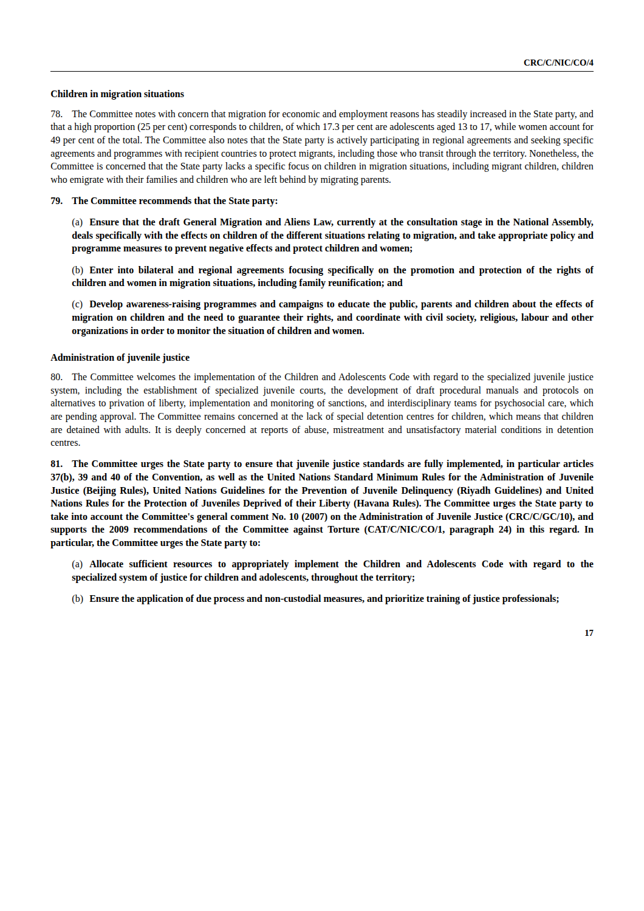CRC/C/NIC/CO/4
Children in migration situations
78. The Committee notes with concern that migration for economic and employment reasons has steadily increased in the State party, and that a high proportion (25 per cent) corresponds to children, of which 17.3 per cent are adolescents aged 13 to 17, while women account for 49 per cent of the total. The Committee also notes that the State party is actively participating in regional agreements and seeking specific agreements and programmes with recipient countries to protect migrants, including those who transit through the territory. Nonetheless, the Committee is concerned that the State party lacks a specific focus on children in migration situations, including migrant children, children who emigrate with their families and children who are left behind by migrating parents.
79. The Committee recommends that the State party:
(a) Ensure that the draft General Migration and Aliens Law, currently at the consultation stage in the National Assembly, deals specifically with the effects on children of the different situations relating to migration, and take appropriate policy and programme measures to prevent negative effects and protect children and women;
(b) Enter into bilateral and regional agreements focusing specifically on the promotion and protection of the rights of children and women in migration situations, including family reunification; and
(c) Develop awareness-raising programmes and campaigns to educate the public, parents and children about the effects of migration on children and the need to guarantee their rights, and coordinate with civil society, religious, labour and other organizations in order to monitor the situation of children and women.
Administration of juvenile justice
80. The Committee welcomes the implementation of the Children and Adolescents Code with regard to the specialized juvenile justice system, including the establishment of specialized juvenile courts, the development of draft procedural manuals and protocols on alternatives to privation of liberty, implementation and monitoring of sanctions, and interdisciplinary teams for psychosocial care, which are pending approval. The Committee remains concerned at the lack of special detention centres for children, which means that children are detained with adults. It is deeply concerned at reports of abuse, mistreatment and unsatisfactory material conditions in detention centres.
81. The Committee urges the State party to ensure that juvenile justice standards are fully implemented, in particular articles 37(b), 39 and 40 of the Convention, as well as the United Nations Standard Minimum Rules for the Administration of Juvenile Justice (Beijing Rules), United Nations Guidelines for the Prevention of Juvenile Delinquency (Riyadh Guidelines) and United Nations Rules for the Protection of Juveniles Deprived of their Liberty (Havana Rules). The Committee urges the State party to take into account the Committee's general comment No. 10 (2007) on the Administration of Juvenile Justice (CRC/C/GC/10), and supports the 2009 recommendations of the Committee against Torture (CAT/C/NIC/CO/1, paragraph 24) in this regard. In particular, the Committee urges the State party to:
(a) Allocate sufficient resources to appropriately implement the Children and Adolescents Code with regard to the specialized system of justice for children and adolescents, throughout the territory;
(b) Ensure the application of due process and non-custodial measures, and prioritize training of justice professionals;
17